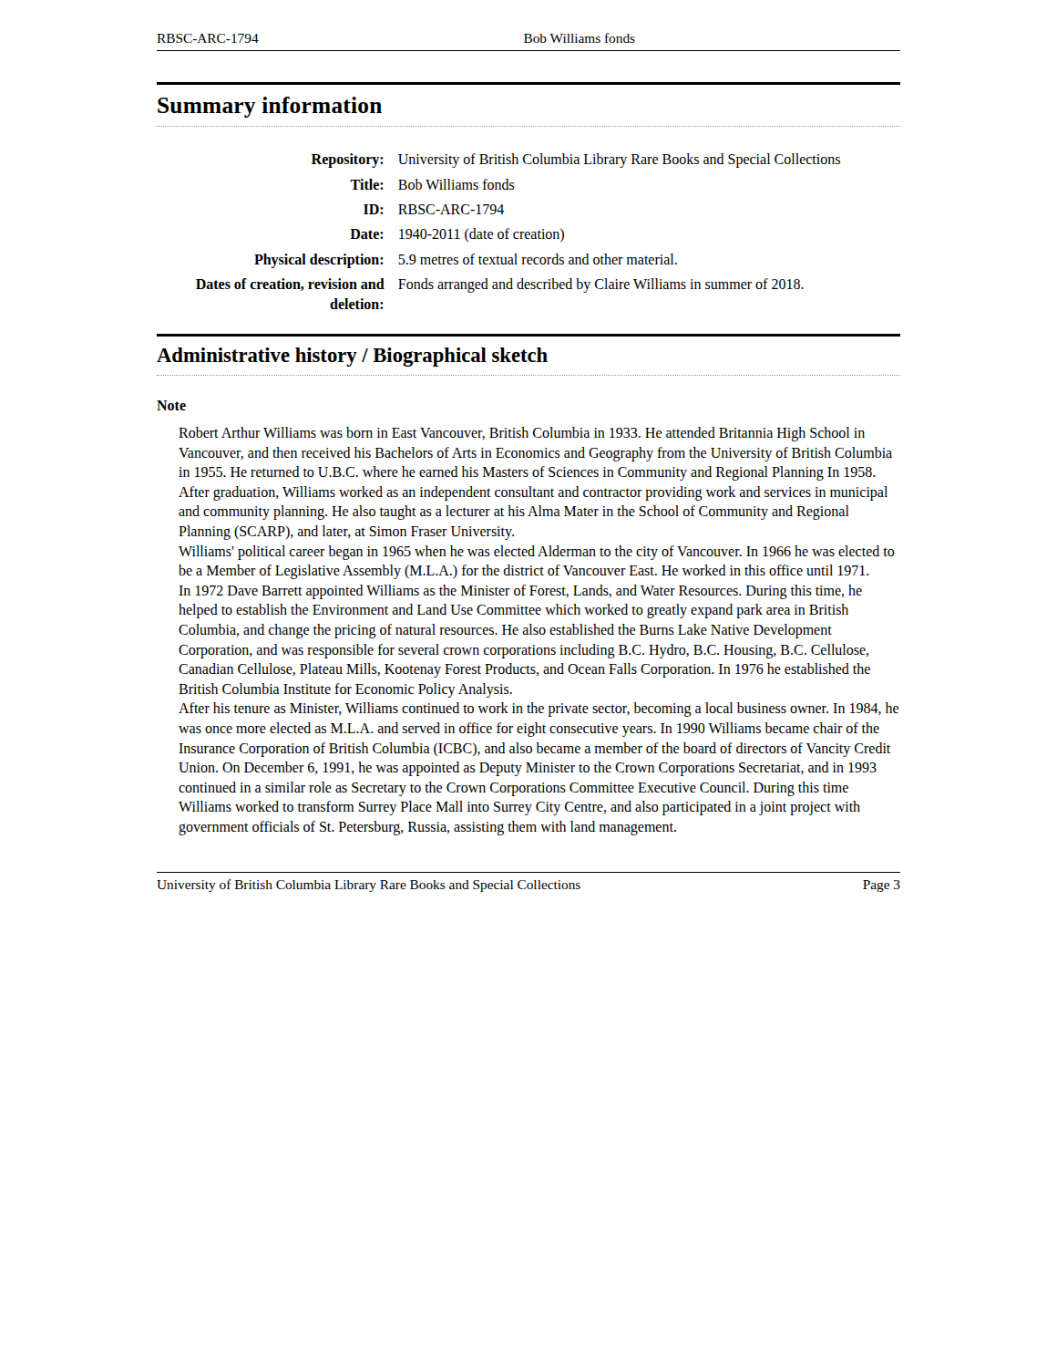RBSC-ARC-1794
Bob Williams fonds
Summary information
| Repository: | University of British Columbia Library Rare Books and Special Collections |
| Title: | Bob Williams fonds |
| ID: | RBSC-ARC-1794 |
| Date: | 1940-2011 (date of creation) |
| Physical description: | 5.9 metres of textual records and other material. |
| Dates of creation, revision and deletion: | Fonds arranged and described by Claire Williams in summer of 2018. |
Administrative history / Biographical sketch
Note
Robert Arthur Williams was born in East Vancouver, British Columbia in 1933. He attended Britannia High School in Vancouver, and then received his Bachelors of Arts in Economics and Geography from the University of British Columbia in 1955. He returned to U.B.C. where he earned his Masters of Sciences in Community and Regional Planning In 1958.
After graduation, Williams worked as an independent consultant and contractor providing work and services in municipal and community planning. He also taught as a lecturer at his Alma Mater in the School of Community and Regional Planning (SCARP), and later, at Simon Fraser University.
Williams' political career began in 1965 when he was elected Alderman to the city of Vancouver. In 1966 he was elected to be a Member of Legislative Assembly (M.L.A.) for the district of Vancouver East. He worked in this office until 1971.
In 1972 Dave Barrett appointed Williams as the Minister of Forest, Lands, and Water Resources. During this time, he helped to establish the Environment and Land Use Committee which worked to greatly expand park area in British Columbia, and change the pricing of natural resources. He also established the Burns Lake Native Development Corporation, and was responsible for several crown corporations including B.C. Hydro, B.C. Housing, B.C. Cellulose, Canadian Cellulose, Plateau Mills, Kootenay Forest Products, and Ocean Falls Corporation. In 1976 he established the British Columbia Institute for Economic Policy Analysis.
After his tenure as Minister, Williams continued to work in the private sector, becoming a local business owner. In 1984, he was once more elected as M.L.A. and served in office for eight consecutive years. In 1990 Williams became chair of the Insurance Corporation of British Columbia (ICBC), and also became a member of the board of directors of Vancity Credit Union. On December 6, 1991, he was appointed as Deputy Minister to the Crown Corporations Secretariat, and in 1993 continued in a similar role as Secretary to the Crown Corporations Committee Executive Council. During this time Williams worked to transform Surrey Place Mall into Surrey City Centre, and also participated in a joint project with government officials of St. Petersburg, Russia, assisting them with land management.
University of British Columbia Library Rare Books and Special Collections
Page 3